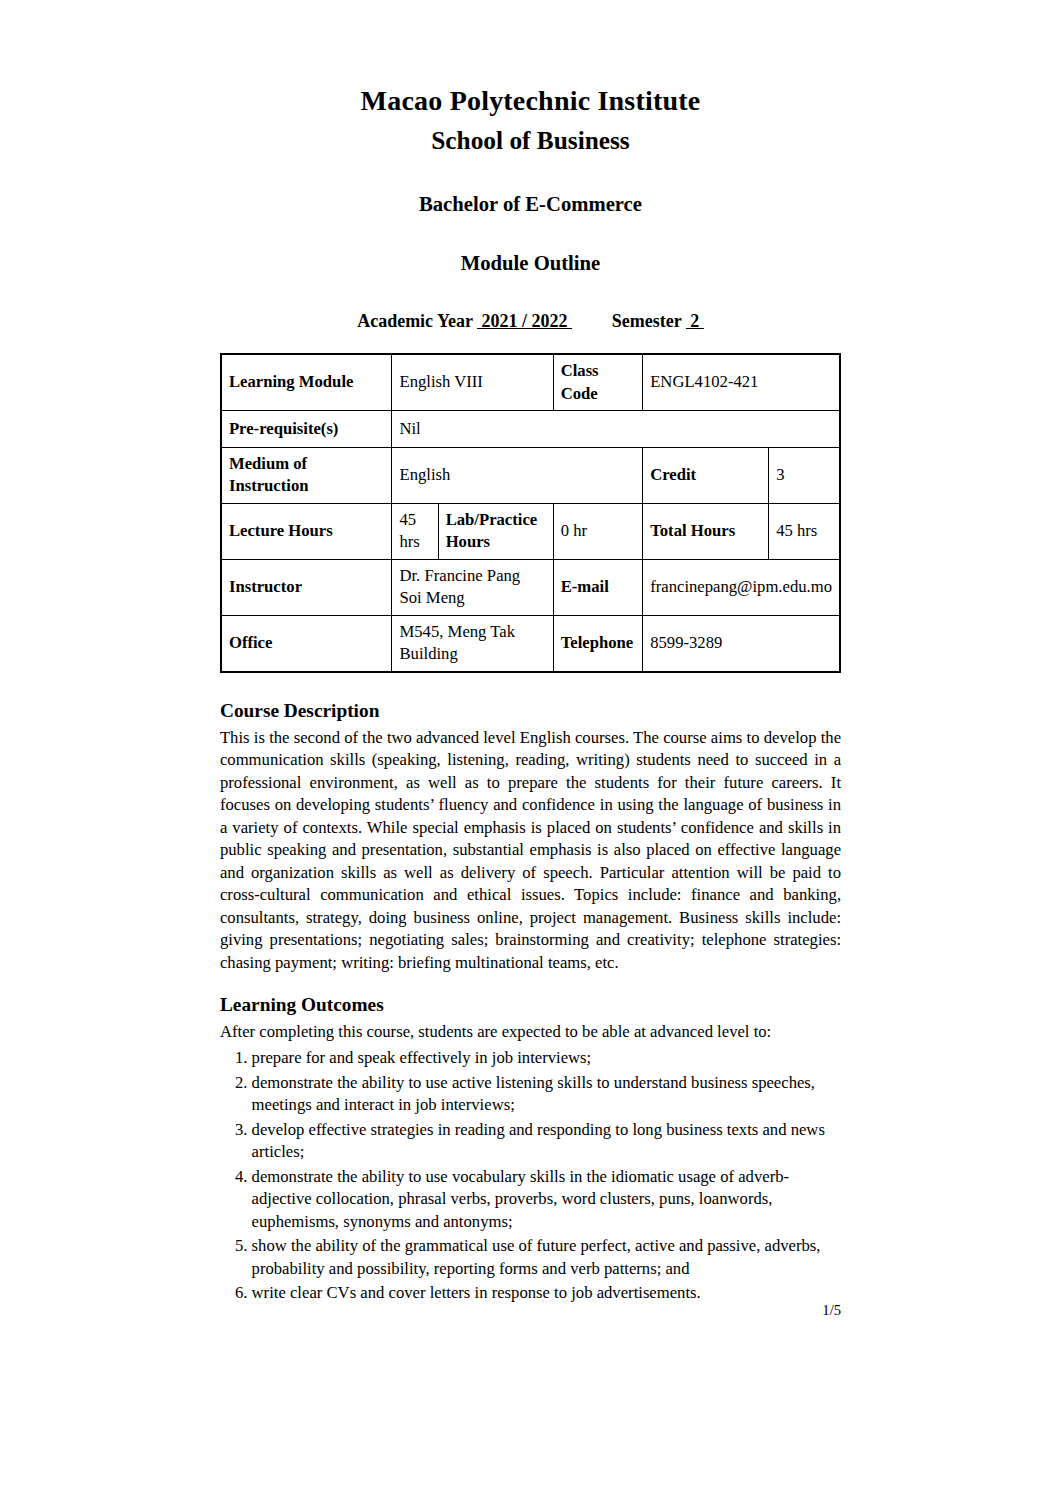Macao Polytechnic Institute
School of Business
Bachelor of E-Commerce
Module Outline
Academic Year 2021 / 2022 Semester 2
| Learning Module | English VIII | Class Code | ENGL4102-421 |
| Pre-requisite(s) | Nil |
| Medium of Instruction | English | Credit | 3 |
| Lecture Hours | 45 hrs | Lab/Practice Hours | 0 hr | Total Hours | 45 hrs |
| Instructor | Dr. Francine Pang Soi Meng | E-mail | francinepang@ipm.edu.mo |
| Office | M545, Meng Tak Building | Telephone | 8599-3289 |
Course Description
This is the second of the two advanced level English courses. The course aims to develop the communication skills (speaking, listening, reading, writing) students need to succeed in a professional environment, as well as to prepare the students for their future careers. It focuses on developing students’ fluency and confidence in using the language of business in a variety of contexts. While special emphasis is placed on students’ confidence and skills in public speaking and presentation, substantial emphasis is also placed on effective language and organization skills as well as delivery of speech. Particular attention will be paid to cross-cultural communication and ethical issues. Topics include: finance and banking, consultants, strategy, doing business online, project management. Business skills include: giving presentations; negotiating sales; brainstorming and creativity; telephone strategies: chasing payment; writing: briefing multinational teams, etc.
Learning Outcomes
After completing this course, students are expected to be able at advanced level to:
prepare for and speak effectively in job interviews;
demonstrate the ability to use active listening skills to understand business speeches, meetings and interact in job interviews;
develop effective strategies in reading and responding to long business texts and news articles;
demonstrate the ability to use vocabulary skills in the idiomatic usage of adverb-adjective collocation, phrasal verbs, proverbs, word clusters, puns, loanwords, euphemisms, synonyms and antonyms;
show the ability of the grammatical use of future perfect, active and passive, adverbs, probability and possibility, reporting forms and verb patterns; and
write clear CVs and cover letters in response to job advertisements.
1/5